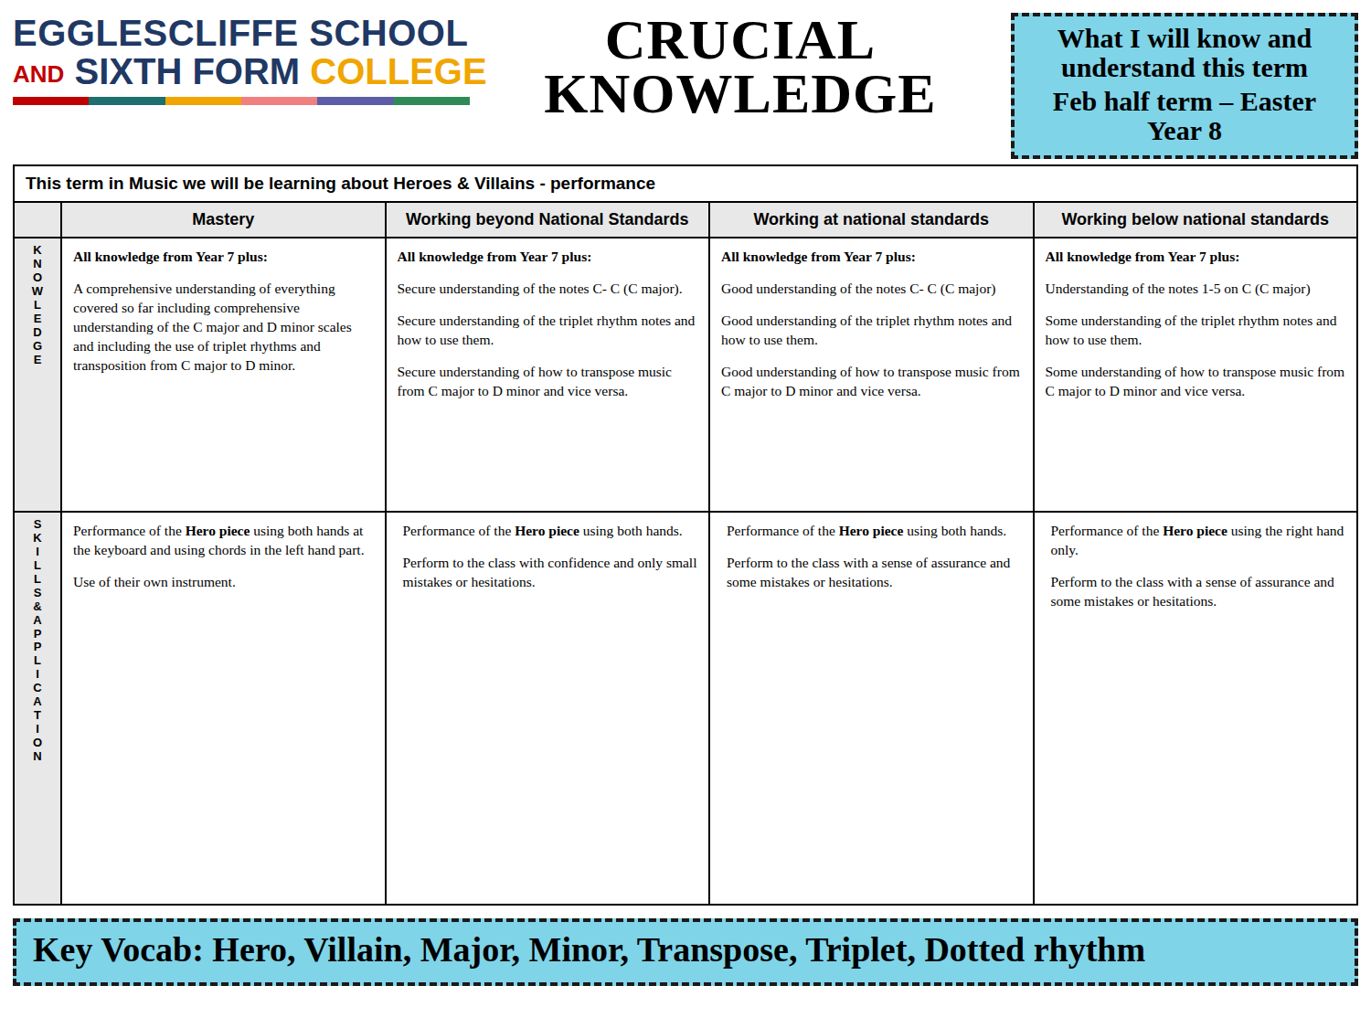EGGLESCLIFFE SCHOOL
AND SIXTH FORM COLLEGE
CRUCIAL
KNOWLEDGE
What I will know and understand this term Feb half term – Easter
Year 8
This term in Music we will be learning about Heroes & Villains - performance
| | Mastery | Working beyond National Standards | Working at national standards | Working below national standards |
| --- | --- | --- | --- | --- |
| K N O W L E D G E | All knowledge from Year 7 plus: A comprehensive understanding of everything covered so far including comprehensive understanding of the C major and D minor scales and including the use of triplet rhythms and transposition from C major to D minor. | All knowledge from Year 7 plus: Secure understanding of the notes C- C (C major). Secure understanding of the triplet rhythm notes and how to use them. Secure understanding of how to transpose music from C major to D minor and vice versa. | All knowledge from Year 7 plus: Good understanding of the notes C- C (C major) Good understanding of the triplet rhythm notes and how to use them. Good understanding of how to transpose music from C major to D minor and vice versa. | All knowledge from Year 7 plus: Understanding of the notes 1-5 on C (C major) Some understanding of the triplet rhythm notes and how to use them. Some understanding of how to transpose music from C major to D minor and vice versa. |
| S K I L L S & A P P L I C A T I O N | Performance of the Hero piece using both hands at the keyboard and using chords in the left hand part. Use of their own instrument. | Performance of the Hero piece using both hands. Perform to the class with confidence and only small mistakes or hesitations. | Performance of the Hero piece using both hands. Perform to the class with a sense of assurance and some mistakes or hesitations. | Performance of the Hero piece using the right hand only. Perform to the class with a sense of assurance and some mistakes or hesitations. |
Key Vocab: Hero, Villain, Major, Minor, Transpose, Triplet, Dotted rhythm